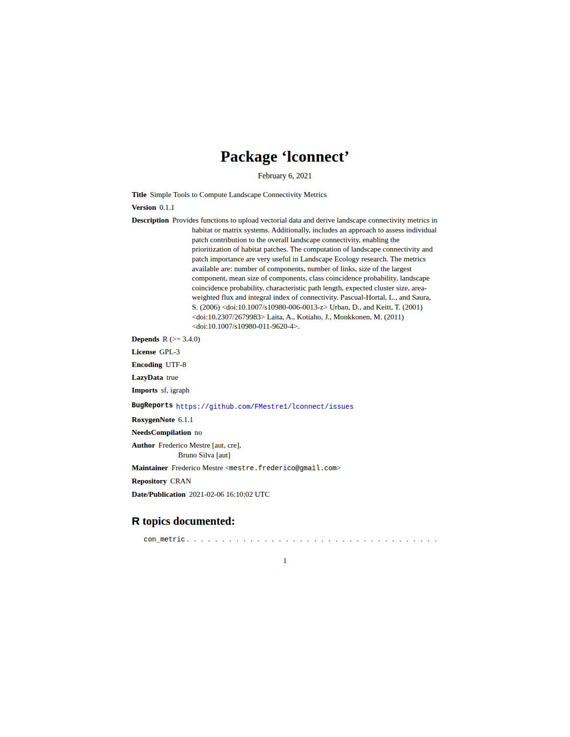Package ‘lconnect’
February 6, 2021
Title
Simple Tools to Compute Landscape Connectivity Metrics
Version
0.1.1
Description
Provides functions to upload vectorial data and derive landscape connectivity metrics in habitat or matrix systems. Additionally, includes an approach to assess individual patch contribution to the overall landscape connectivity, enabling the prioritization of habitat patches. The computation of landscape connectivity and patch importance are very useful in Landscape Ecology research. The metrics available are: number of components, number of links, size of the largest component, mean size of components, class coincidence probability, landscape coincidence probability, characteristic path length, expected cluster size, area-weighted flux and integral index of connectivity. Pascual-Hortal, L., and Saura, S. (2006) <doi:10.1007/s10980-006-0013-z> Urban, D., and Keitt, T. (2001) <doi:10.2307/2679983> Laita, A., Kotiaho, J., Monkkonen, M. (2011) <doi:10.1007/s10980-011-9620-4>.
Depends
R (>= 3.4.0)
License
GPL-3
Encoding
UTF-8
LazyData
true
Imports
sf, igraph
BugReports
https://github.com/FMestre1/lconnect/issues
RoxygenNote
6.1.1
NeedsCompilation
no
Author
Frederico Mestre [aut, cre],
Bruno Silva [aut]
Maintainer
Frederico Mestre <mestre.frederico@gmail.com>
Repository
CRAN
Date/Publication
2021-02-06 16:10:02 UTC
R topics documented:
con_metric . . . . . . . . . . . . . . . . . . . . . . . . . . . . . . . . . . . . . . . . . . . . . . . . . 2
1